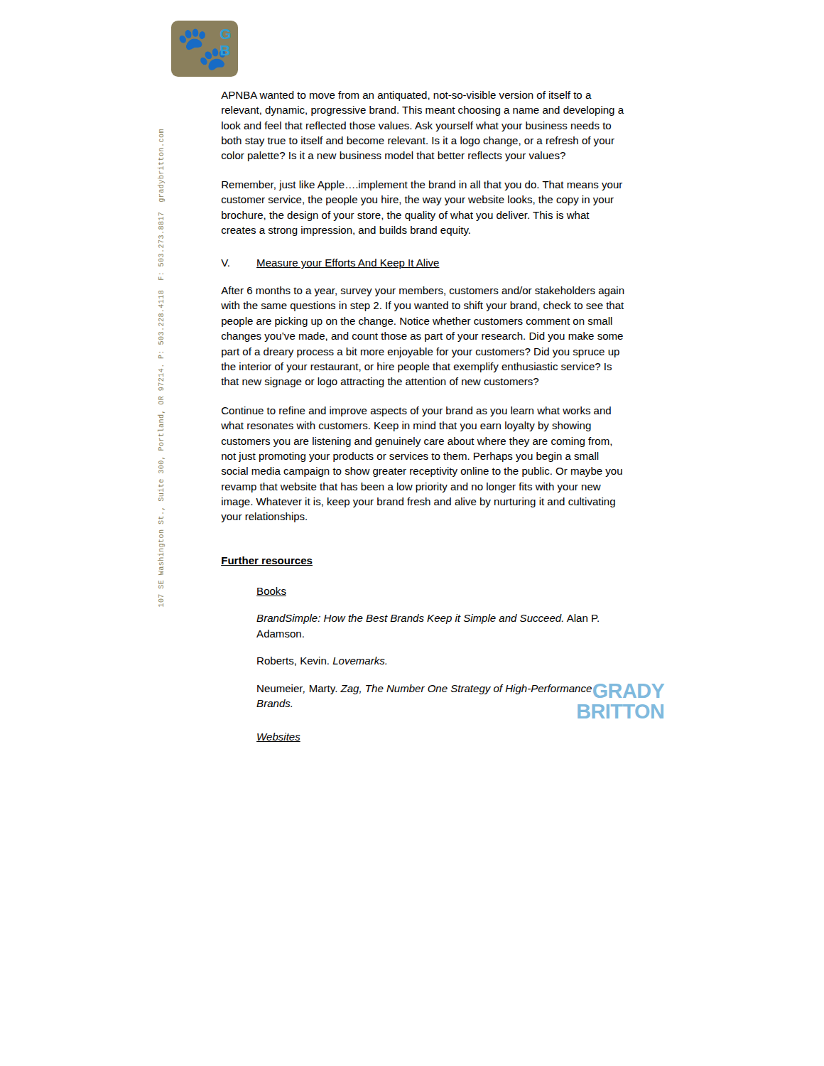🐾
G
B
107 SE Washington St., Suite 300, Portland, OR 97214. P: 503.228.4118 F: 503.273.8817 gradybritton.com
APNBA wanted to move from an antiquated, not-so-visible version of itself to a relevant, dynamic, progressive brand. This meant choosing a name and developing a look and feel that reflected those values. Ask yourself what your business needs to both stay true to itself and become relevant. Is it a logo change, or a refresh of your color palette? Is it a new business model that better reflects your values?
Remember, just like Apple….implement the brand in all that you do. That means your customer service, the people you hire, the way your website looks, the copy in your brochure, the design of your store, the quality of what you deliver. This is what creates a strong impression, and builds brand equity.
V. Measure your Efforts And Keep It Alive
After 6 months to a year, survey your members, customers and/or stakeholders again with the same questions in step 2. If you wanted to shift your brand, check to see that people are picking up on the change. Notice whether customers comment on small changes you’ve made, and count those as part of your research. Did you make some part of a dreary process a bit more enjoyable for your customers? Did you spruce up the interior of your restaurant, or hire people that exemplify enthusiastic service? Is that new signage or logo attracting the attention of new customers?
Continue to refine and improve aspects of your brand as you learn what works and what resonates with customers. Keep in mind that you earn loyalty by showing customers you are listening and genuinely care about where they are coming from, not just promoting your products or services to them. Perhaps you begin a small social media campaign to show greater receptivity online to the public. Or maybe you revamp that website that has been a low priority and no longer fits with your new image. Whatever it is, keep your brand fresh and alive by nurturing it and cultivating your relationships.
Further resources
Books
BrandSimple: How the Best Brands Keep it Simple and Succeed. Alan P. Adamson.
Roberts, Kevin. Lovemarks.
Neumeier, Marty. Zag, The Number One Strategy of High-Performance Brands.
Websites
ibrandstudio.com/inspiration/
http://www.brandingstrategyinsider.com
GRADY BRITTON